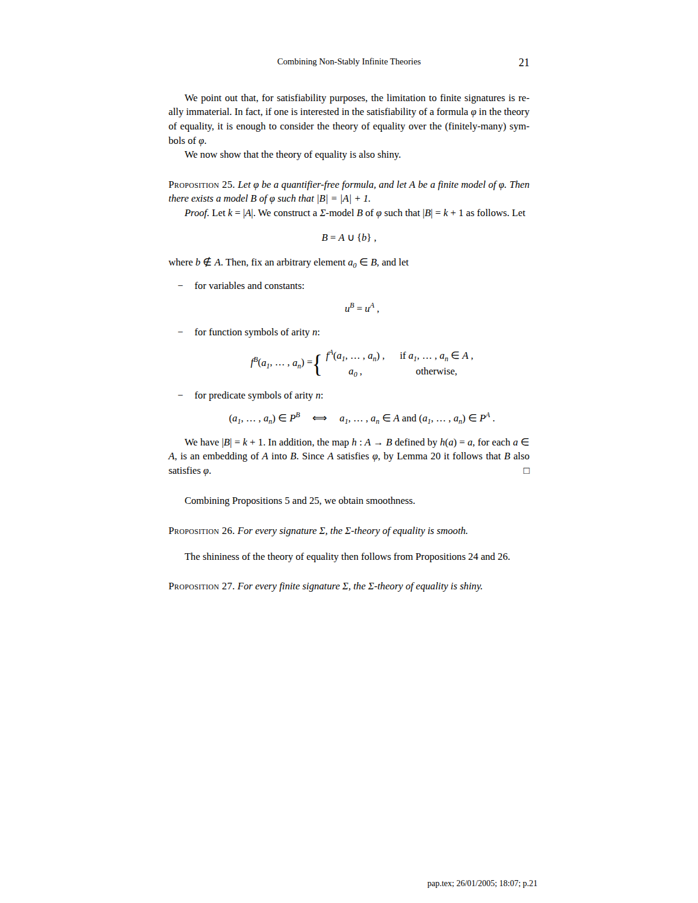Combining Non-Stably Infinite Theories 21
We point out that, for satisfiability purposes, the limitation to finite signatures is really immaterial. In fact, if one is interested in the satisfiability of a formula φ in the theory of equality, it is enough to consider the theory of equality over the (finitely-many) symbols of φ.
We now show that the theory of equality is also shiny.
Proposition 25. Let φ be a quantifier-free formula, and let A be a finite model of φ. Then there exists a model B of φ such that |B| = |A| + 1.
Proof. Let k = |A|. We construct a Σ-model B of φ such that |B| = k + 1 as follows. Let
B = A ∪ {b} ,
where b ∉ A. Then, fix an arbitrary element a0 ∈ B, and let
for variables and constants:
uB = uA ,
for function symbols of arity n:
fB(a1, … , an) = {
| f A ( a 1 , … , a n ) , | if a 1 , … , a n ∈ A , |
| a 0 , | otherwise, |
for predicate symbols of arity n:
(a1, … , an) ∈ PB ⟺ a1, … , an ∈ A and (a1, … , an) ∈ PA .
We have |B| = k + 1. In addition, the map h : A → B defined by h(a) = a, for each a ∈ A, is an embedding of A into B. Since A satisfies φ, by Lemma 20 it follows that B also satisfies φ.□
Combining Propositions 5 and 25, we obtain smoothness.
Proposition 26. For every signature Σ, the Σ-theory of equality is smooth.
The shininess of the theory of equality then follows from Propositions 24 and 26.
Proposition 27. For every finite signature Σ, the Σ-theory of equality is shiny.
pap.tex; 26/01/2005; 18:07; p.21